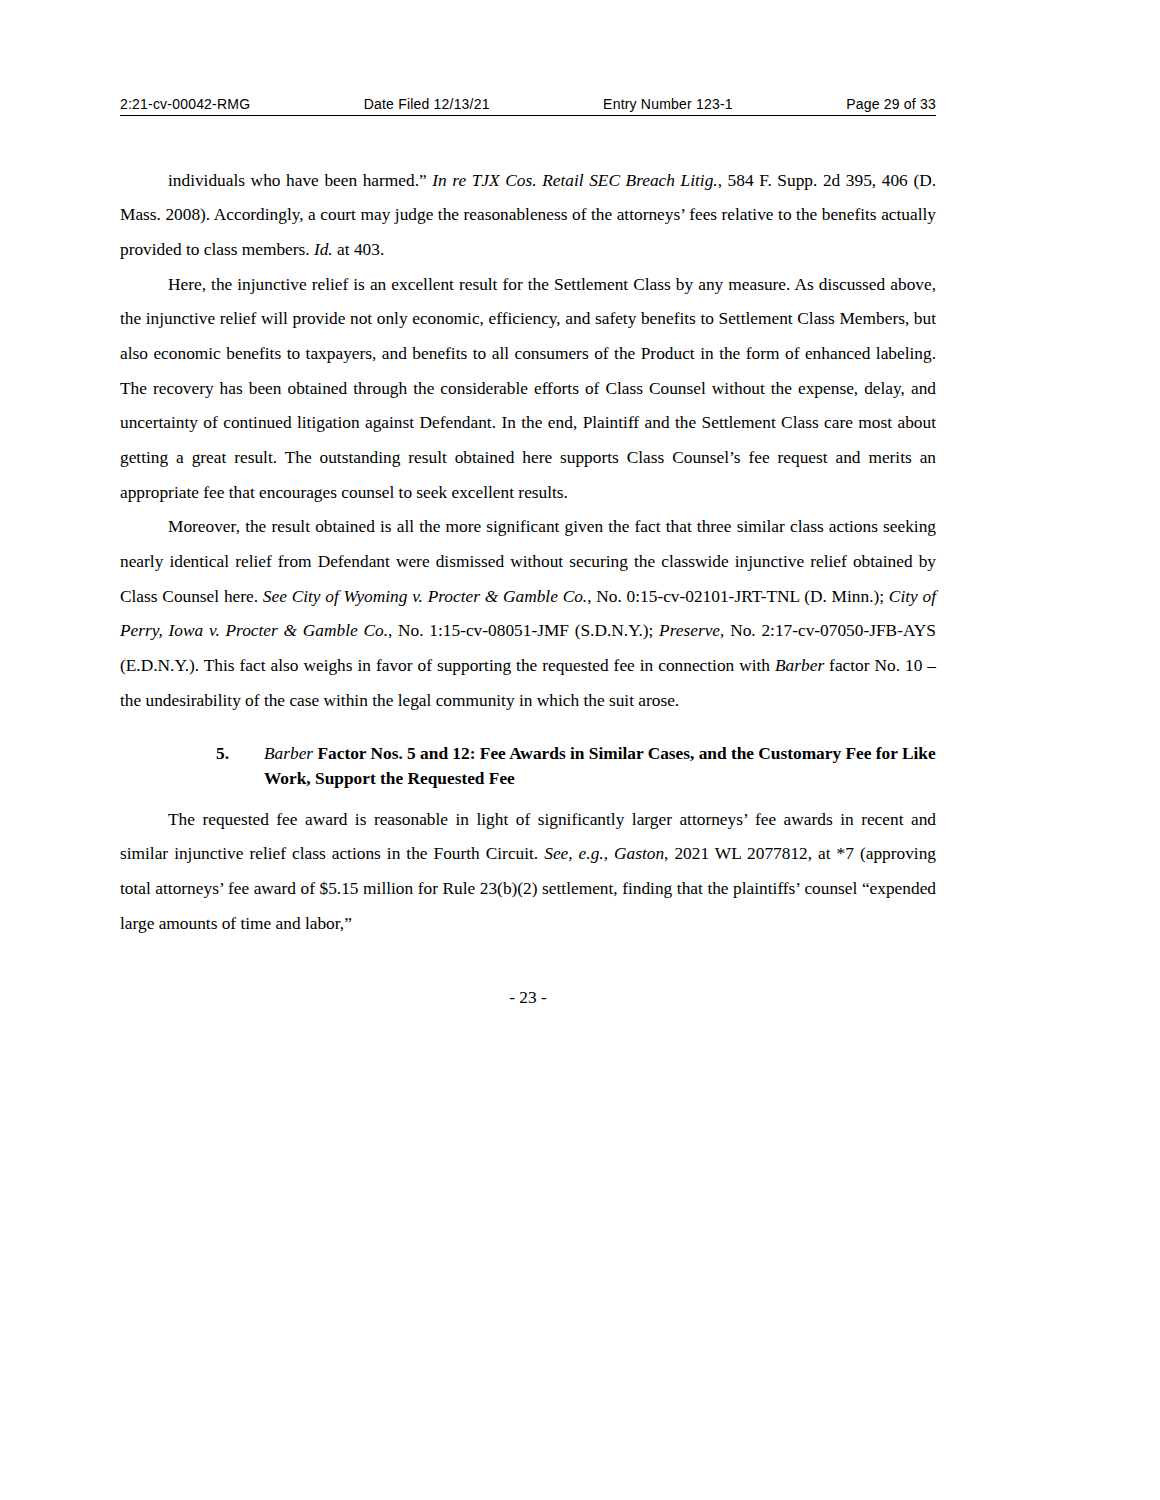2:21-cv-00042-RMG Date Filed 12/13/21 Entry Number 123-1 Page 29 of 33
individuals who have been harmed.” In re TJX Cos. Retail SEC Breach Litig., 584 F. Supp. 2d 395, 406 (D. Mass. 2008). Accordingly, a court may judge the reasonableness of the attorneys’ fees relative to the benefits actually provided to class members. Id. at 403.
Here, the injunctive relief is an excellent result for the Settlement Class by any measure. As discussed above, the injunctive relief will provide not only economic, efficiency, and safety benefits to Settlement Class Members, but also economic benefits to taxpayers, and benefits to all consumers of the Product in the form of enhanced labeling. The recovery has been obtained through the considerable efforts of Class Counsel without the expense, delay, and uncertainty of continued litigation against Defendant. In the end, Plaintiff and the Settlement Class care most about getting a great result. The outstanding result obtained here supports Class Counsel’s fee request and merits an appropriate fee that encourages counsel to seek excellent results.
Moreover, the result obtained is all the more significant given the fact that three similar class actions seeking nearly identical relief from Defendant were dismissed without securing the classwide injunctive relief obtained by Class Counsel here. See City of Wyoming v. Procter & Gamble Co., No. 0:15-cv-02101-JRT-TNL (D. Minn.); City of Perry, Iowa v. Procter & Gamble Co., No. 1:15-cv-08051-JMF (S.D.N.Y.); Preserve, No. 2:17-cv-07050-JFB-AYS (E.D.N.Y.). This fact also weighs in favor of supporting the requested fee in connection with Barber factor No. 10 – the undesirability of the case within the legal community in which the suit arose.
5. Barber Factor Nos. 5 and 12: Fee Awards in Similar Cases, and the Customary Fee for Like Work, Support the Requested Fee
The requested fee award is reasonable in light of significantly larger attorneys’ fee awards in recent and similar injunctive relief class actions in the Fourth Circuit. See, e.g., Gaston, 2021 WL 2077812, at *7 (approving total attorneys’ fee award of $5.15 million for Rule 23(b)(2) settlement, finding that the plaintiffs’ counsel “expended large amounts of time and labor,”
- 23 -